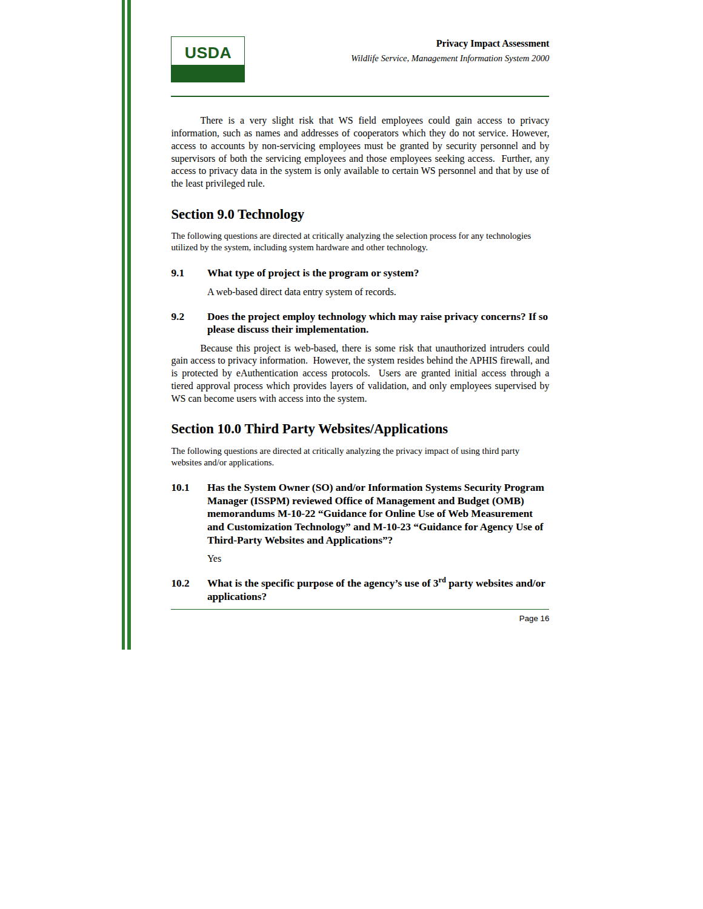USDA
Privacy Impact Assessment
Wildlife Service, Management Information System 2000
There is a very slight risk that WS field employees could gain access to privacy information, such as names and addresses of cooperators which they do not service. However, access to accounts by non-servicing employees must be granted by security personnel and by supervisors of both the servicing employees and those employees seeking access. Further, any access to privacy data in the system is only available to certain WS personnel and that by use of the least privileged rule.
Section 9.0 Technology
The following questions are directed at critically analyzing the selection process for any technologies utilized by the system, including system hardware and other technology.
9.1
What type of project is the program or system?
A web-based direct data entry system of records.
9.2
Does the project employ technology which may raise privacy concerns? If so please discuss their implementation.
Because this project is web-based, there is some risk that unauthorized intruders could gain access to privacy information. However, the system resides behind the APHIS firewall, and is protected by eAuthentication access protocols. Users are granted initial access through a tiered approval process which provides layers of validation, and only employees supervised by WS can become users with access into the system.
Section 10.0 Third Party Websites/Applications
The following questions are directed at critically analyzing the privacy impact of using third party websites and/or applications.
10.1
Has the System Owner (SO) and/or Information Systems Security Program Manager (ISSPM) reviewed Office of Management and Budget (OMB) memorandums M-10-22 “Guidance for Online Use of Web Measurement and Customization Technology” and M-10-23 “Guidance for Agency Use of Third-Party Websites and Applications”?
Yes
10.2
What is the specific purpose of the agency’s use of 3rd party websites and/or applications?
Page 16